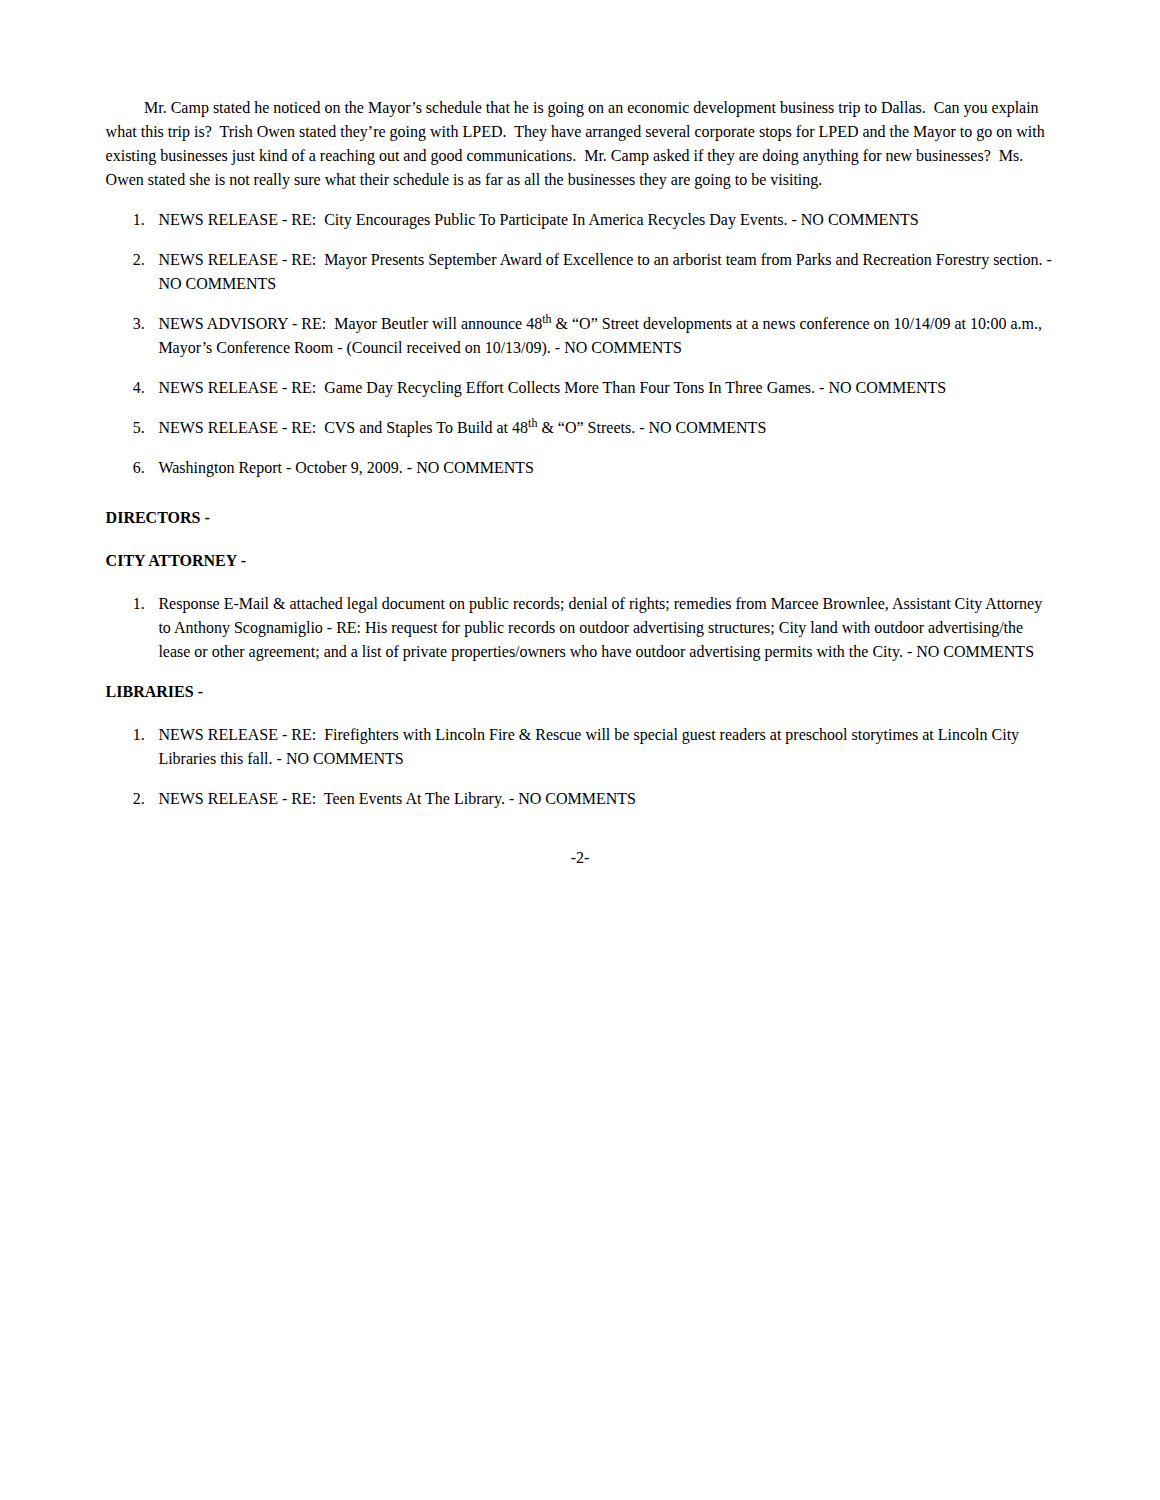Mr. Camp stated he noticed on the Mayor’s schedule that he is going on an economic development business trip to Dallas. Can you explain what this trip is? Trish Owen stated they’re going with LPED. They have arranged several corporate stops for LPED and the Mayor to go on with existing businesses just kind of a reaching out and good communications. Mr. Camp asked if they are doing anything for new businesses? Ms. Owen stated she is not really sure what their schedule is as far as all the businesses they are going to be visiting.
NEWS RELEASE - RE: City Encourages Public To Participate In America Recycles Day Events. - NO COMMENTS
NEWS RELEASE - RE: Mayor Presents September Award of Excellence to an arborist team from Parks and Recreation Forestry section. - NO COMMENTS
NEWS ADVISORY - RE: Mayor Beutler will announce 48th & “O” Street developments at a news conference on 10/14/09 at 10:00 a.m., Mayor’s Conference Room - (Council received on 10/13/09). - NO COMMENTS
NEWS RELEASE - RE: Game Day Recycling Effort Collects More Than Four Tons In Three Games. - NO COMMENTS
NEWS RELEASE - RE: CVS and Staples To Build at 48th & “O” Streets. - NO COMMENTS
Washington Report - October 9, 2009. - NO COMMENTS
DIRECTORS -
CITY ATTORNEY -
Response E-Mail & attached legal document on public records; denial of rights; remedies from Marcee Brownlee, Assistant City Attorney to Anthony Scognamiglio - RE: His request for public records on outdoor advertising structures; City land with outdoor advertising/the lease or other agreement; and a list of private properties/owners who have outdoor advertising permits with the City. - NO COMMENTS
LIBRARIES -
NEWS RELEASE - RE: Firefighters with Lincoln Fire & Rescue will be special guest readers at preschool storytimes at Lincoln City Libraries this fall. - NO COMMENTS
NEWS RELEASE - RE: Teen Events At The Library. - NO COMMENTS
-2-